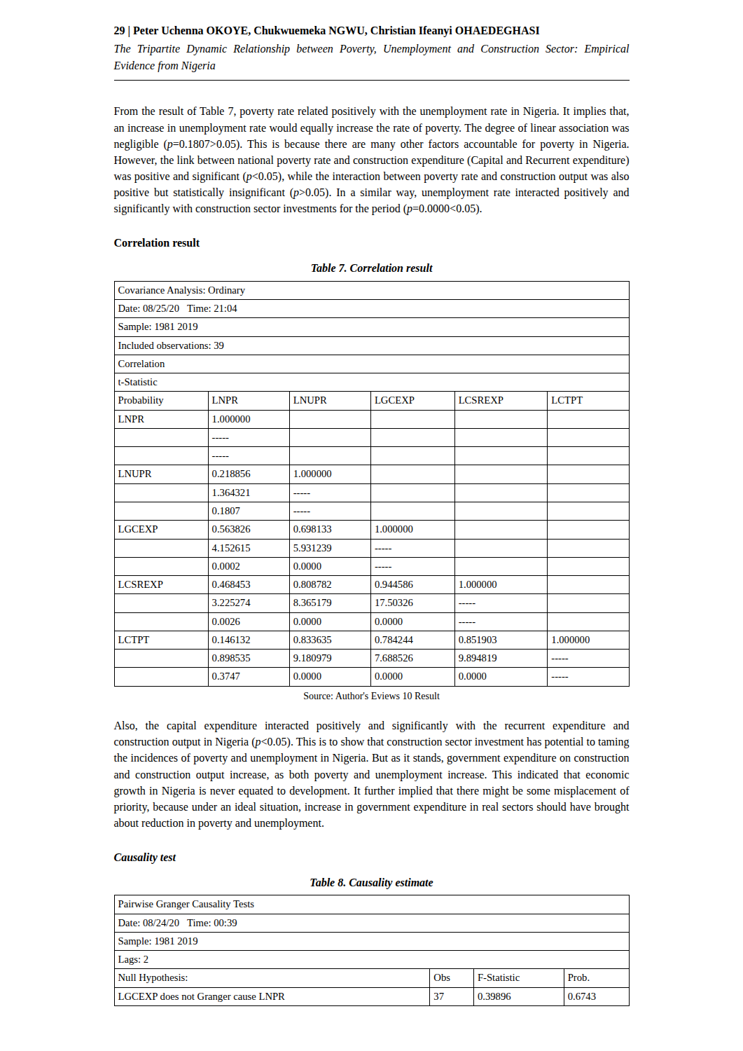29 | Peter Uchenna OKOYE, Chukwuemeka NGWU, Christian Ifeanyi OHAEDEGHASI
The Tripartite Dynamic Relationship between Poverty, Unemployment and Construction Sector: Empirical Evidence from Nigeria
From the result of Table 7, poverty rate related positively with the unemployment rate in Nigeria. It implies that, an increase in unemployment rate would equally increase the rate of poverty. The degree of linear association was negligible (p=0.1807>0.05). This is because there are many other factors accountable for poverty in Nigeria. However, the link between national poverty rate and construction expenditure (Capital and Recurrent expenditure) was positive and significant (p<0.05), while the interaction between poverty rate and construction output was also positive but statistically insignificant (p>0.05). In a similar way, unemployment rate interacted positively and significantly with construction sector investments for the period (p=0.0000<0.05).
Correlation result
Table 7. Correlation result
| Covariance Analysis: Ordinary |
| Date: 08/25/20 Time: 21:04 |
| Sample: 1981 2019 |
| Included observations: 39 |
| Correlation |
| t-Statistic |
| Probability | LNPR | LNUPR | LGCEXP | LCSREXP | LCTPT |
| LNPR | 1.000000 | | | | |
| | ----- | | | | |
| | ----- | | | | |
| LNUPR | 0.218856 | 1.000000 | | | |
| | 1.364321 | ----- | | | |
| | 0.1807 | ----- | | | |
| LGCEXP | 0.563826 | 0.698133 | 1.000000 | | |
| | 4.152615 | 5.931239 | ----- | | |
| | 0.0002 | 0.0000 | ----- | | |
| LCSREXP | 0.468453 | 0.808782 | 0.944586 | 1.000000 | |
| | 3.225274 | 8.365179 | 17.50326 | ----- | |
| | 0.0026 | 0.0000 | 0.0000 | ----- | |
| LCTPT | 0.146132 | 0.833635 | 0.784244 | 0.851903 | 1.000000 |
| | 0.898535 | 9.180979 | 7.688526 | 9.894819 | ----- |
| | 0.3747 | 0.0000 | 0.0000 | 0.0000 | ----- |
Source: Author's Eviews 10 Result
Also, the capital expenditure interacted positively and significantly with the recurrent expenditure and construction output in Nigeria (p<0.05). This is to show that construction sector investment has potential to taming the incidences of poverty and unemployment in Nigeria. But as it stands, government expenditure on construction and construction output increase, as both poverty and unemployment increase. This indicated that economic growth in Nigeria is never equated to development. It further implied that there might be some misplacement of priority, because under an ideal situation, increase in government expenditure in real sectors should have brought about reduction in poverty and unemployment.
Causality test
Table 8. Causality estimate
| Pairwise Granger Causality Tests |
| Date: 08/24/20 Time: 00:39 |
| Sample: 1981 2019 |
| Lags: 2 |
| Null Hypothesis: | Obs | F-Statistic | Prob. |
| LGCEXP does not Granger cause LNPR | 37 | 0.39896 | 0.6743 |